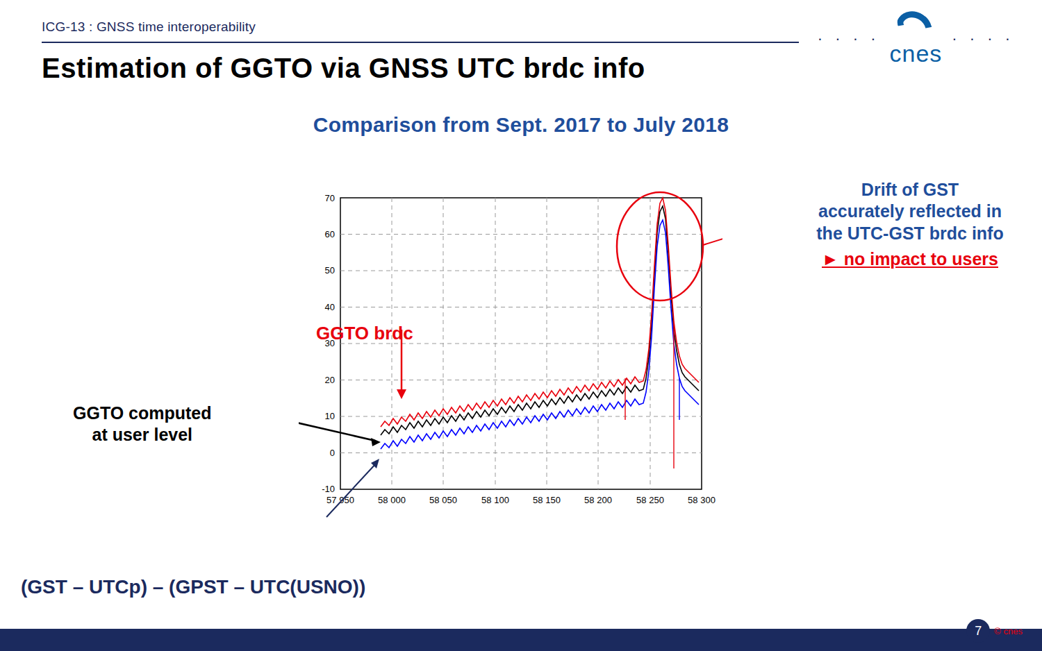ICG-13 : GNSS time interoperability
Estimation of GGTO via GNSS UTC brdc info
· · · ·
cnes
· · · ·
Comparison from Sept. 2017 to July 2018
70 60 50 40 30 20 10 0 -10 57 950 58 000 58 050 58 100 58 150 58 200 58 250 58 300
Drift of GST
accurately reflected in
the UTC-GST brdc info
► no impact to users
GGTO brdc
GGTO computed
at user level
(GST – UTCp) – (GPST – UTC(USNO))
7
© cnes